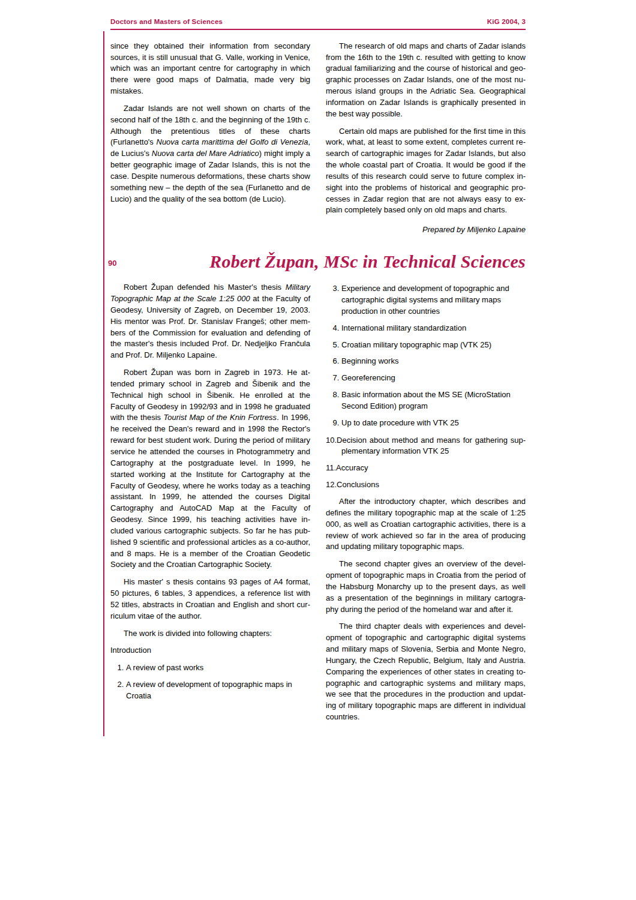Doctors and Masters of Sciences
KiG 2004, 3
90
since they obtained their information from secondary sources, it is still unusual that G. Valle, working in Venice, which was an important centre for cartography in which there were good maps of Dalmatia, made very big mistakes.
Zadar Islands are not well shown on charts of the second half of the 18th c. and the beginning of the 19th c. Although the pretentious titles of these charts (Furlanetto's Nuova carta marittima del Golfo di Venezia, de Lucius's Nuova carta del Mare Adriatico) might imply a better geographic image of Zadar Islands, this is not the case. Despite numerous deformations, these charts show something new – the depth of the sea (Furlanetto and de Lucio) and the quality of the sea bottom (de Lucio).
The research of old maps and charts of Zadar islands from the 16th to the 19th c. resulted with getting to know gradual familiarizing and the course of historical and geographic processes on Zadar Islands, one of the most numerous island groups in the Adriatic Sea. Geographical information on Zadar Islands is graphically presented in the best way possible.
Certain old maps are published for the first time in this work, what, at least to some extent, completes current research of cartographic images for Zadar Islands, but also the whole coastal part of Croatia. It would be good if the results of this research could serve to future complex insight into the problems of historical and geographic processes in Zadar region that are not always easy to explain completely based only on old maps and charts.
Prepared by Miljenko Lapaine
Robert Župan, MSc in Technical Sciences
Robert Župan defended his Master's thesis Military Topographic Map at the Scale 1:25 000 at the Faculty of Geodesy, University of Zagreb, on December 19, 2003. His mentor was Prof. Dr. Stanislav Frangeš; other members of the Commission for evaluation and defending of the master's thesis included Prof. Dr. Nedjeljko Frančula and Prof. Dr. Miljenko Lapaine.
Robert Župan was born in Zagreb in 1973. He attended primary school in Zagreb and Šibenik and the Technical high school in Šibenik. He enrolled at the Faculty of Geodesy in 1992/93 and in 1998 he graduated with the thesis Tourist Map of the Knin Fortress. In 1996, he received the Dean's reward and in 1998 the Rector's reward for best student work. During the period of military service he attended the courses in Photogrammetry and Cartography at the postgraduate level. In 1999, he started working at the Institute for Cartography at the Faculty of Geodesy, where he works today as a teaching assistant. In 1999, he attended the courses Digital Cartography and AutoCAD Map at the Faculty of Geodesy. Since 1999, his teaching activities have included various cartographic subjects. So far he has published 9 scientific and professional articles as a co-author, and 8 maps. He is a member of the Croatian Geodetic Society and the Croatian Cartographic Society.
His master' s thesis contains 93 pages of A4 format, 50 pictures, 6 tables, 3 appendices, a reference list with 52 titles, abstracts in Croatian and English and short curriculum vitae of the author.
The work is divided into following chapters:
Introduction
A review of past works
A review of development of topographic maps in Croatia
Experience and development of topographic and cartographic digital systems and military maps production in other countries
International military standardization
Croatian military topographic map (VTK 25)
Beginning works
Georeferencing
Basic information about the MS SE (MicroStation Second Edition) program
Up to date procedure with VTK 25
10.Decision about method and means for gathering supplementary information VTK 25
11.Accuracy
12.Conclusions
After the introductory chapter, which describes and defines the military topographic map at the scale of 1:25 000, as well as Croatian cartographic activities, there is a review of work achieved so far in the area of producing and updating military topographic maps.
The second chapter gives an overview of the development of topographic maps in Croatia from the period of the Habsburg Monarchy up to the present days, as well as a presentation of the beginnings in military cartography during the period of the homeland war and after it.
The third chapter deals with experiences and development of topographic and cartographic digital systems and military maps of Slovenia, Serbia and Monte Negro, Hungary, the Czech Republic, Belgium, Italy and Austria. Comparing the experiences of other states in creating topographic and cartographic systems and military maps, we see that the procedures in the production and updating of military topographic maps are different in individual countries.